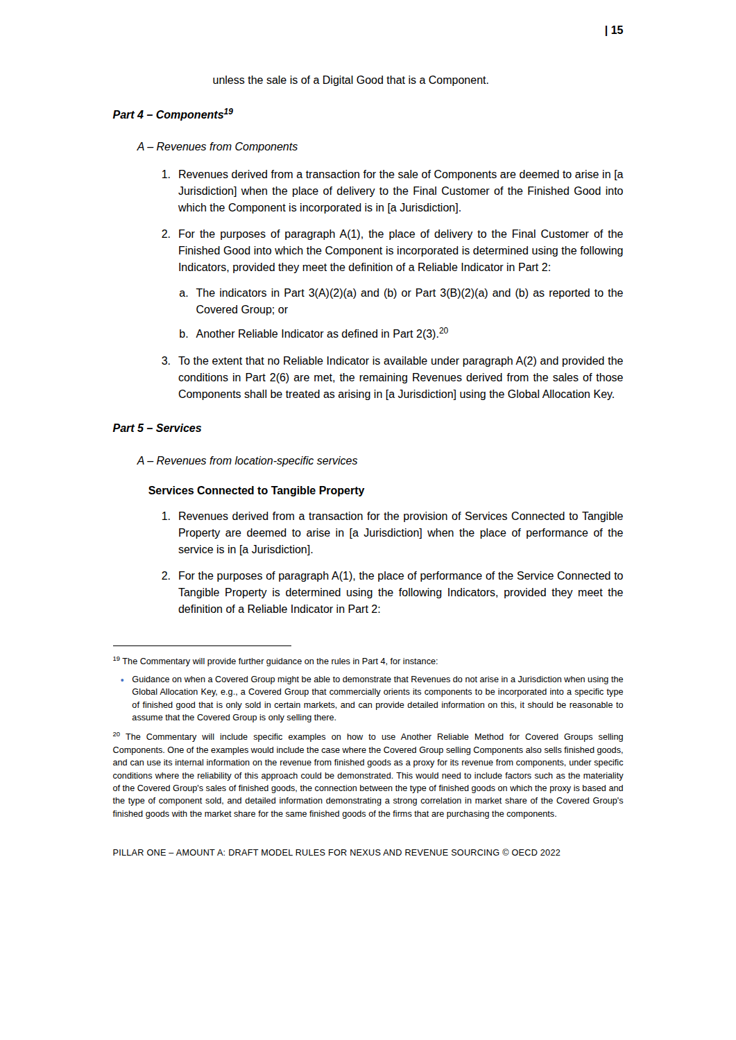| 15
unless the sale is of a Digital Good that is a Component.
Part 4 – Components19
A – Revenues from Components
Revenues derived from a transaction for the sale of Components are deemed to arise in [a Jurisdiction] when the place of delivery to the Final Customer of the Finished Good into which the Component is incorporated is in [a Jurisdiction].
For the purposes of paragraph A(1), the place of delivery to the Final Customer of the Finished Good into which the Component is incorporated is determined using the following Indicators, provided they meet the definition of a Reliable Indicator in Part 2:
The indicators in Part 3(A)(2)(a) and (b) or Part 3(B)(2)(a) and (b) as reported to the Covered Group; or
Another Reliable Indicator as defined in Part 2(3).20
To the extent that no Reliable Indicator is available under paragraph A(2) and provided the conditions in Part 2(6) are met, the remaining Revenues derived from the sales of those Components shall be treated as arising in [a Jurisdiction] using the Global Allocation Key.
Part 5 – Services
A – Revenues from location-specific services
Services Connected to Tangible Property
Revenues derived from a transaction for the provision of Services Connected to Tangible Property are deemed to arise in [a Jurisdiction] when the place of performance of the service is in [a Jurisdiction].
For the purposes of paragraph A(1), the place of performance of the Service Connected to Tangible Property is determined using the following Indicators, provided they meet the definition of a Reliable Indicator in Part 2:
19 The Commentary will provide further guidance on the rules in Part 4, for instance:
Guidance on when a Covered Group might be able to demonstrate that Revenues do not arise in a Jurisdiction when using the Global Allocation Key, e.g., a Covered Group that commercially orients its components to be incorporated into a specific type of finished good that is only sold in certain markets, and can provide detailed information on this, it should be reasonable to assume that the Covered Group is only selling there.
20 The Commentary will include specific examples on how to use Another Reliable Method for Covered Groups selling Components. One of the examples would include the case where the Covered Group selling Components also sells finished goods, and can use its internal information on the revenue from finished goods as a proxy for its revenue from components, under specific conditions where the reliability of this approach could be demonstrated. This would need to include factors such as the materiality of the Covered Group's sales of finished goods, the connection between the type of finished goods on which the proxy is based and the type of component sold, and detailed information demonstrating a strong correlation in market share of the Covered Group's finished goods with the market share for the same finished goods of the firms that are purchasing the components.
PILLAR ONE – AMOUNT A: DRAFT MODEL RULES FOR NEXUS AND REVENUE SOURCING © OECD 2022